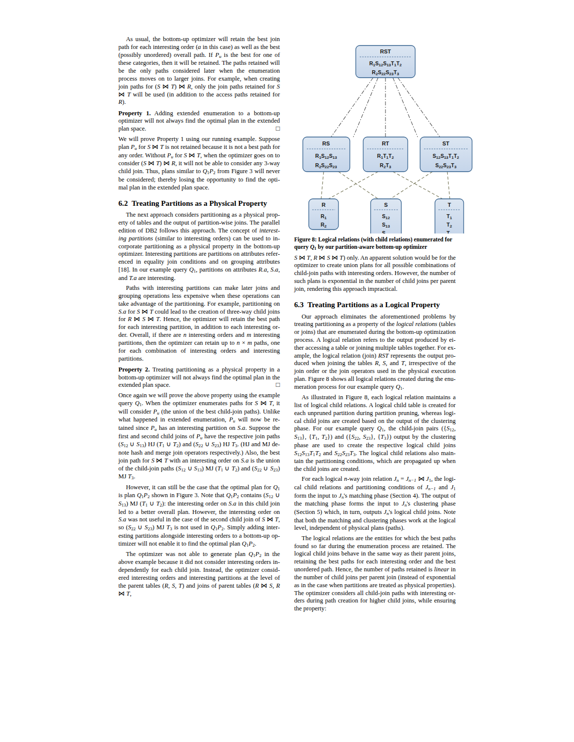As usual, the bottom-up optimizer will retain the best join path for each interesting order (a in this case) as well as the best (possibly unordered) overall path. If Pu is the best for one of these categories, then it will be retained. The paths retained will be the only paths considered later when the enumeration process moves on to larger joins. For example, when creating join paths for (S ⋈ T) ⋈ R, only the join paths retained for S ⋈ T will be used (in addition to the access paths retained for R).
Property 1. Adding extended enumeration to a bottom-up optimizer will not always find the optimal plan in the extended plan space. □
We will prove Property 1 using our running example. Suppose plan Pu for S ⋈ T is not retained because it is not a best path for any order. Without Pu for S ⋈ T, when the optimizer goes on to consider (S ⋈ T) ⋈ R, it will not be able to consider any 3-way child join. Thus, plans similar to Q 1 P 2 from Figure 3 will never be considered; thereby losing the opportunity to find the optimal plan in the extended plan space.
6.2 Treating Partitions as a Physical Property
The next approach considers partitioning as a physical property of tables and the output of partition-wise joins. The parallel edition of DB2 follows this approach. The concept of interesting partitions (similar to interesting orders) can be used to incorporate partitioning as a physical property in the bottom-up optimizer. Interesting partitions are partitions on attributes referenced in equality join conditions and on grouping attributes [18]. In our example query Q 1, partitions on attributes R.a, S.a, and T.a are interesting.
Paths with interesting partitions can make later joins and grouping operations less expensive when these operations can take advantage of the partitioning. For example, partitioning on S.a for S ⋈ T could lead to the creation of three-way child joins for R ⋈ S ⋈ T. Hence, the optimizer will retain the best path for each interesting partition, in addition to each interesting order. Overall, if there are n interesting orders and m interesting partitions, then the optimizer can retain up to n × m paths, one for each combination of interesting orders and interesting partitions.
Property 2. Treating partitioning as a physical property in a bottom-up optimizer will not always find the optimal plan in the extended plan space. □
Once again we will prove the above property using the example query Q 1. When the optimizer enumerates paths for S ⋈ T, it will consider Pu (the union of the best child-join paths). Unlike what happened in extended enumeration, Pu will now be retained since Pu has an interesting partition on S.a. Suppose the first and second child joins of Pu have the respective join paths (S 12 ∪ S 13) HJ (T 1 ∪ T 2) and (S 22 ∪ S 23) HJ T 3. (HJ and MJ denote hash and merge join operators respectively.) Also, the best join path for S ⋈ T with an interesting order on S.a is the union of the child-join paths (S 12 ∪ S 13) MJ (T 1 ∪ T 2) and (S 22 ∪ S 23) MJ T 3.
However, it can still be the case that the optimal plan for Q 1 is plan Q 1 P 2 shown in Figure 3. Note that Q 1 P 2 contains (S 12 ∪ S 13) MJ (T 1 ∪ T 2): the interesting order on S.a in this child join led to a better overall plan. However, the interesting order on S.a was not useful in the case of the second child join of S ⋈ T, so (S 22 ∪ S 23) MJ T 3 is not used in Q 1 P 2. Simply adding interesting partitions alongside interesting orders to a bottom-up optimizer will not enable it to find the optimal plan Q 1 P 2.
The optimizer was not able to generate plan Q 1 P 2 in the above example because it did not consider interesting orders independently for each child join. Instead, the optimizer considered interesting orders and interesting partitions at the level of the parent tables (R, S, T) and joins of parent tables (R ⋈ S, R ⋈ T,
RST R1S12S13T1T2 R2S22S23T3 RS R1S12S13 R2S22S23 RT R1T1T2 R2T3 ST S12S13T1T2 S22S23T3 R R1 R2 S S12 S13 S22 S23 T T1 T2 T3
Figure 8: Logical relations (with child relations) enumerated for query Q 1 by our partition-aware bottom-up optimizer
S ⋈ T, R ⋈ S ⋈ T) only. An apparent solution would be for the optimizer to create union plans for all possible combinations of child-join paths with interesting orders. However, the number of such plans is exponential in the number of child joins per parent join, rendering this approach impractical.
6.3 Treating Partitions as a Logical Property
Our approach eliminates the aforementioned problems by treating partitioning as a property of the logical relations (tables or joins) that are enumerated during the bottom-up optimization process. A logical relation refers to the output produced by either accessing a table or joining multiple tables together. For example, the logical relation (join) RST represents the output produced when joining the tables R, S, and T, irrespective of the join order or the join operators used in the physical execution plan. Figure 8 shows all logical relations created during the enumeration process for our example query Q 1.
As illustrated in Figure 8, each logical relation maintains a list of logical child relations. A logical child table is created for each unpruned partition during partition pruning, whereas logical child joins are created based on the output of the clustering phase. For our example query Q 1, the child-join pairs ({S 12, S 13}, {T 1, T 2}) and ({S 22, S 23}, {T 3}) output by the clustering phase are used to create the respective logical child joins S 12 S 13 T 1 T 2 and S 22 S 23 T 3. The logical child relations also maintain the partitioning conditions, which are propagated up when the child joins are created.
For each logical n-way join relation Jn = Jn−1 ⋈ J 1, the logical child relations and partitioning conditions of Jn−1 and J 1 form the input to Jn's matching phase (Section 4). The output of the matching phase forms the input to Jn's clustering phase (Section 5) which, in turn, outputs Jn's logical child joins. Note that both the matching and clustering phases work at the logical level, independent of physical plans (paths).
The logical relations are the entities for which the best paths found so far during the enumeration process are retained. The logical child joins behave in the same way as their parent joins, retaining the best paths for each interesting order and the best unordered path. Hence, the number of paths retained is linear in the number of child joins per parent join (instead of exponential as in the case when partitions are treated as physical properties). The optimizer considers all child-join paths with interesting orders during path creation for higher child joins, while ensuring the property: